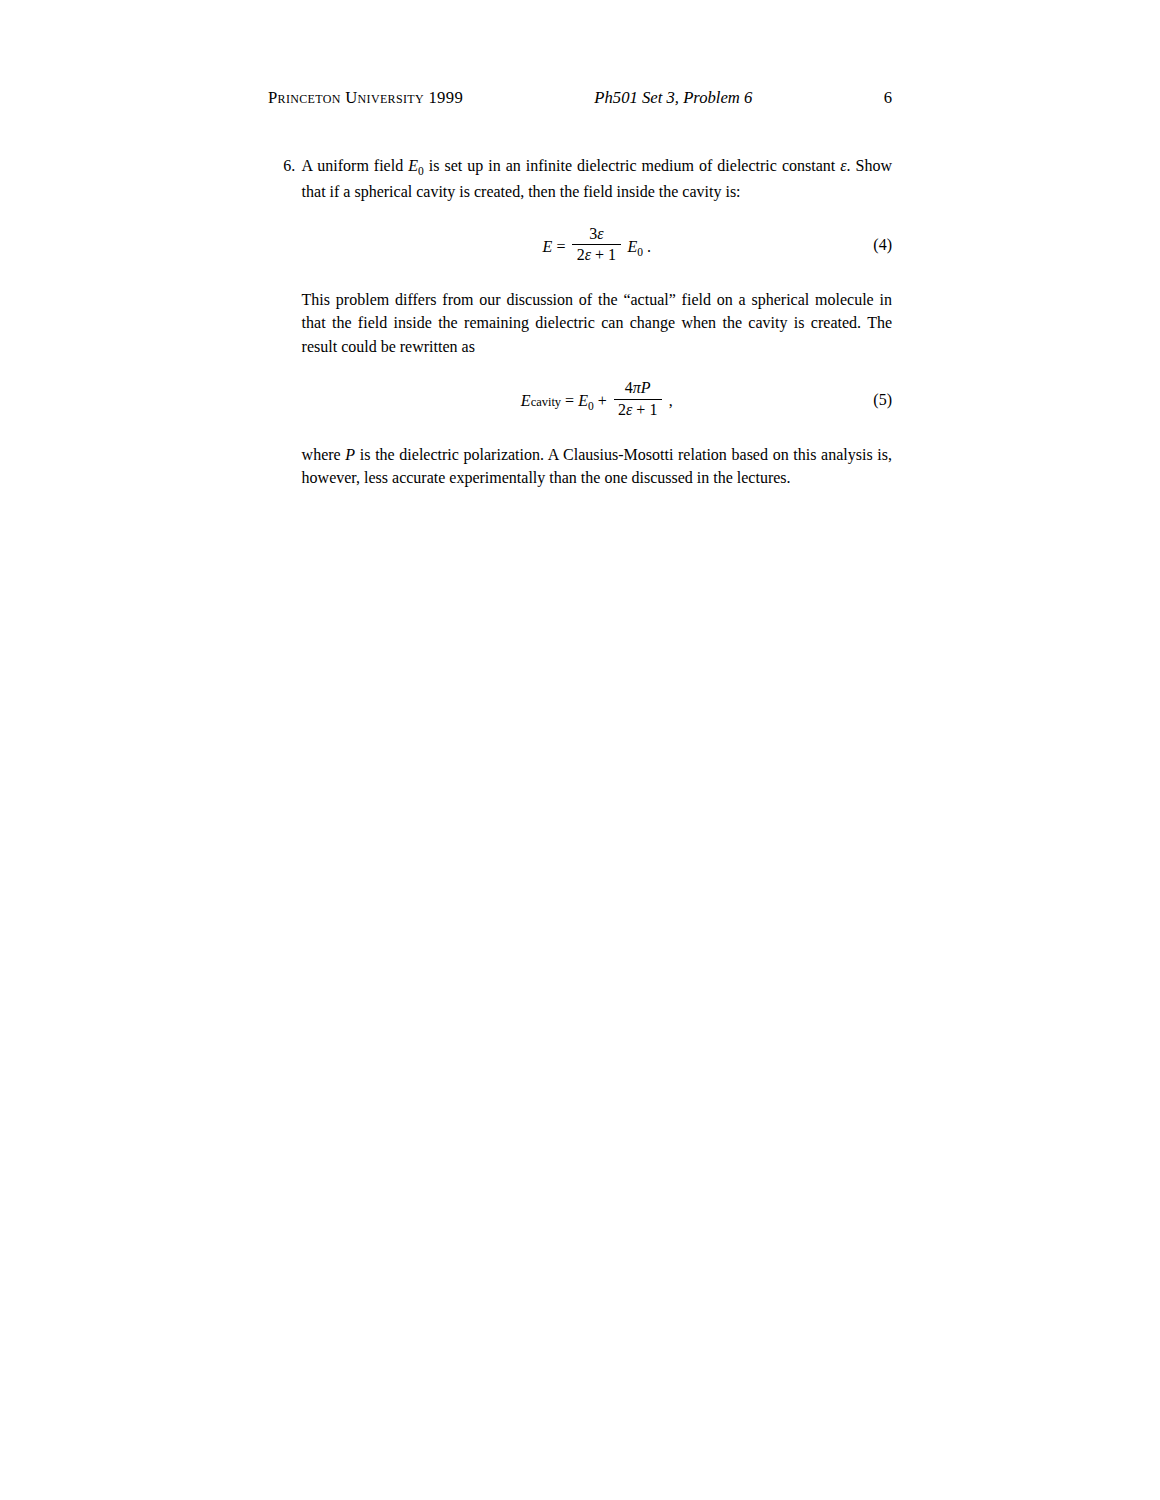Princeton University 1999 Ph501 Set 3, Problem 6 6
6.
A uniform field E0 is set up in an infinite dielectric medium of dielectric constant ε. Show that if a spherical cavity is created, then the field inside the cavity is:
E = 3ε 2ε + 1 E0 . (4)
This problem differs from our discussion of the “actual” field on a spherical molecule in that the field inside the remaining dielectric can change when the cavity is created. The result could be rewritten as
Ecavity = E0 + 4πP 2ε + 1 , (5)
where P is the dielectric polarization. A Clausius-Mosotti relation based on this analysis is, however, less accurate experimentally than the one discussed in the lectures.